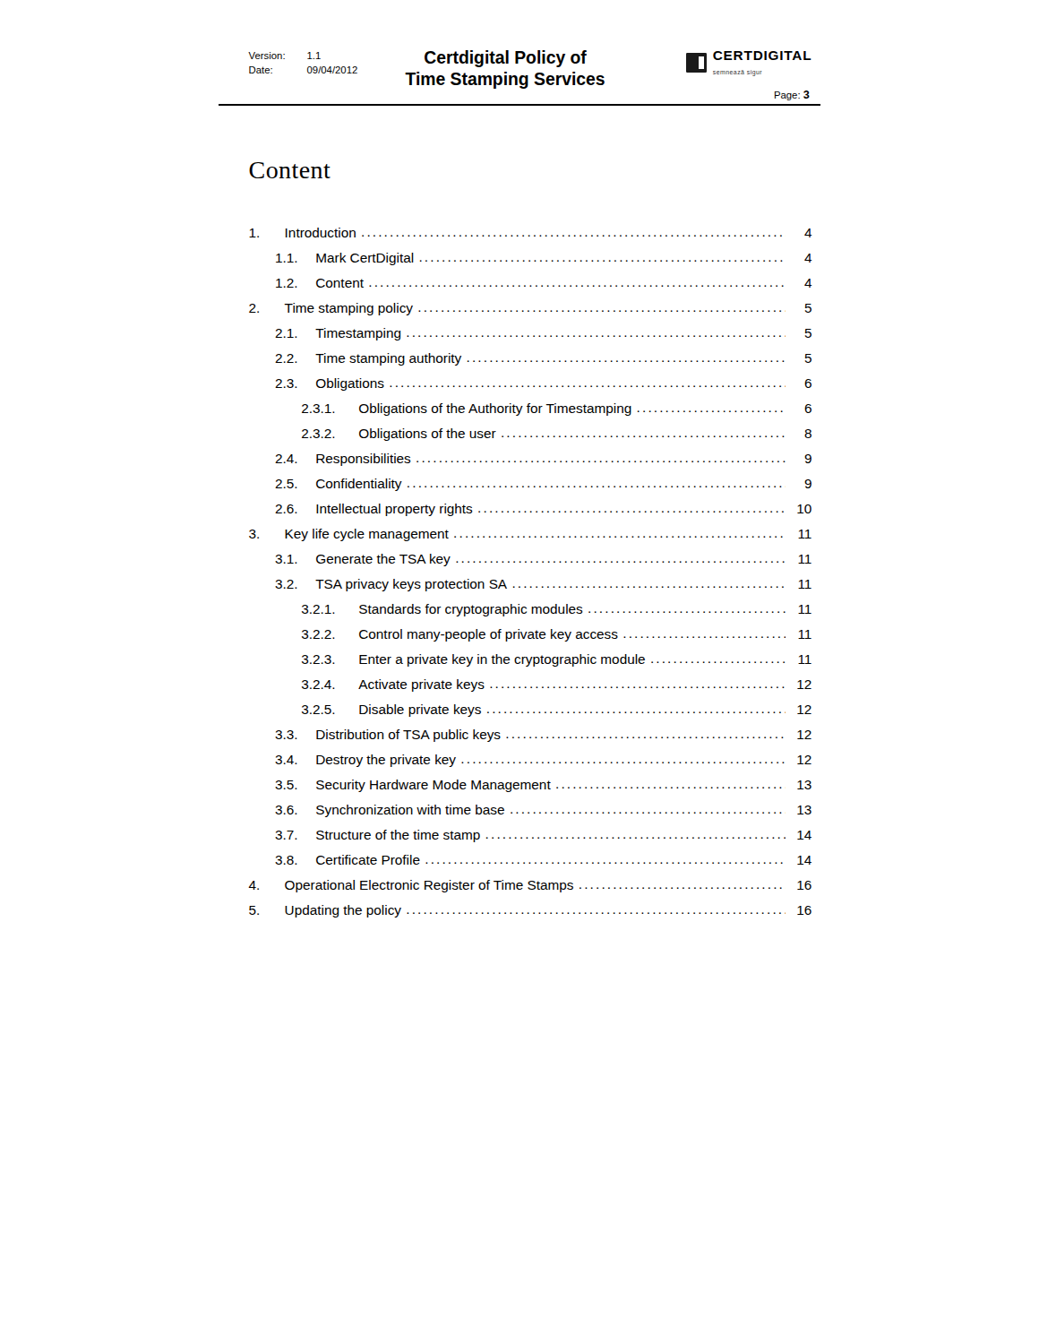| Version: | 1.1 |
| Date: | 09/04/2012 |
Certdigital Policy of
Time Stamping Services
CERTDIGITAL
semnează sigur
Page: 3
Content
1. Introduction .................................................................................................................. 4
1.1. Mark CertDigital .................................................................................................. 4
1.2. Content .......................................................................................................... 4
2. Time stamping policy .................................................................................................. 5
2.1. Timestamping .................................................................................................. 5
2.2. Time stamping authority .................................................................................................. 5
2.3. Obligations .................................................................................................. 6
2.3.1. Obligations of the Authority for Timestamping .................................................................................................. 6
2.3.2. Obligations of the user .................................................................................................. 8
2.4. Responsibilities .................................................................................................. 9
2.5. Confidentiality .................................................................................................. 9
2.6. Intellectual property rights .................................................................................................. 10
3. Key life cycle management .................................................................................................. 11
3.1. Generate the TSA key .................................................................................................. 11
3.2. TSA privacy keys protection SA .................................................................................................. 11
3.2.1. Standards for cryptographic modules .................................................................................................. 11
3.2.2. Control many-people of private key access .................................................................................................. 11
3.2.3. Enter a private key in the cryptographic module .................................................................................................. 11
3.2.4. Activate private keys .................................................................................................. 12
3.2.5. Disable private keys .................................................................................................. 12
3.3. Distribution of TSA public keys .................................................................................................. 12
3.4. Destroy the private key .................................................................................................. 12
3.5. Security Hardware Mode Management .................................................................................................. 13
3.6. Synchronization with time base .................................................................................................. 13
3.7. Structure of the time stamp .................................................................................................. 14
3.8. Certificate Profile .................................................................................................. 14
4. Operational Electronic Register of Time Stamps .................................................................................................. 16
5. Updating the policy .................................................................................................. 16